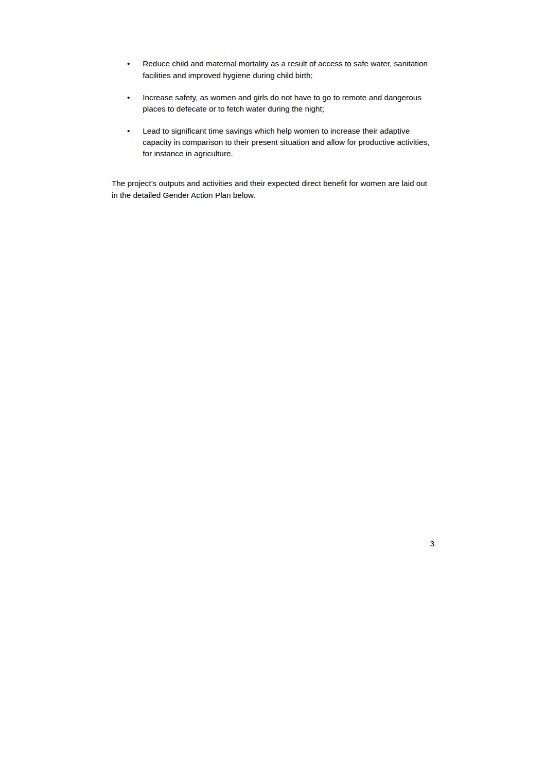Reduce child and maternal mortality as a result of access to safe water, sanitation facilities and improved hygiene during child birth;
Increase safety, as women and girls do not have to go to remote and dangerous places to defecate or to fetch water during the night;
Lead to significant time savings which help women to increase their adaptive capacity in comparison to their present situation and allow for productive activities, for instance in agriculture.
The project’s outputs and activities and their expected direct benefit for women are laid out in the detailed Gender Action Plan below.
3